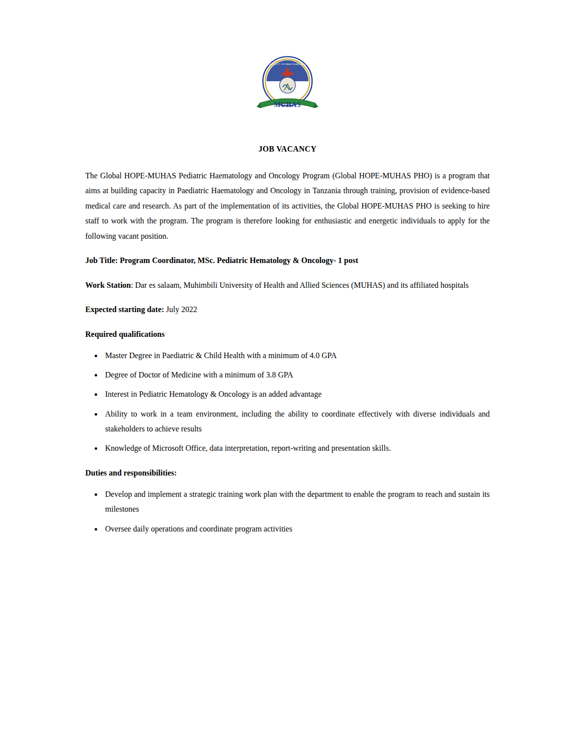MUHIMBILI UNIVERSITY OF HEALTH AND ALLIED SCIENCES MUHAS
JOB VACANCY
The Global HOPE-MUHAS Pediatric Haematology and Oncology Program (Global HOPE-MUHAS PHO) is a program that aims at building capacity in Paediatric Haematology and Oncology in Tanzania through training, provision of evidence-based medical care and research. As part of the implementation of its activities, the Global HOPE-MUHAS PHO is seeking to hire staff to work with the program. The program is therefore looking for enthusiastic and energetic individuals to apply for the following vacant position.
Job Title: Program Coordinator, MSc. Pediatric Hematology & Oncology- 1 post
Work Station: Dar es salaam, Muhimbili University of Health and Allied Sciences (MUHAS) and its affiliated hospitals
Expected starting date: July 2022
Required qualifications
Master Degree in Paediatric & Child Health with a minimum of 4.0 GPA
Degree of Doctor of Medicine with a minimum of 3.8 GPA
Interest in Pediatric Hematology & Oncology is an added advantage
Ability to work in a team environment, including the ability to coordinate effectively with diverse individuals and stakeholders to achieve results
Knowledge of Microsoft Office, data interpretation, report-writing and presentation skills.
Duties and responsibilities:
Develop and implement a strategic training work plan with the department to enable the program to reach and sustain its milestones
Oversee daily operations and coordinate program activities